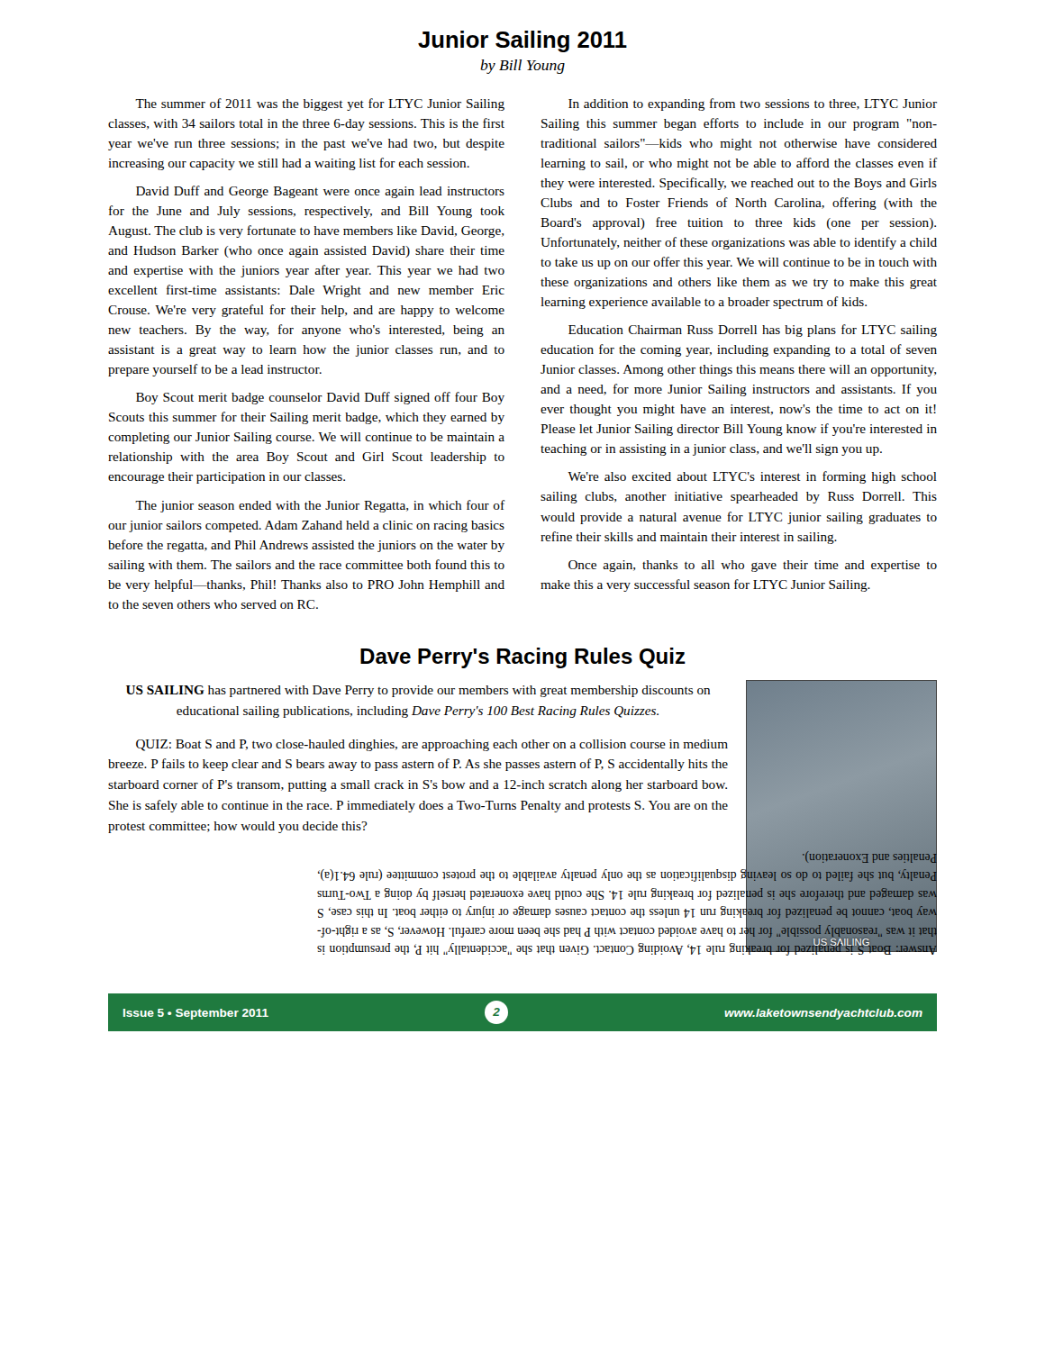Junior Sailing 2011
by Bill Young
The summer of 2011 was the biggest yet for LTYC Junior Sailing classes, with 34 sailors total in the three 6-day sessions. This is the first year we've run three sessions; in the past we've had two, but despite increasing our capacity we still had a waiting list for each session.
David Duff and George Bageant were once again lead instructors for the June and July sessions, respectively, and Bill Young took August. The club is very fortunate to have members like David, George, and Hudson Barker (who once again assisted David) share their time and expertise with the juniors year after year. This year we had two excellent first-time assistants: Dale Wright and new member Eric Crouse. We're very grateful for their help, and are happy to welcome new teachers. By the way, for anyone who's interested, being an assistant is a great way to learn how the junior classes run, and to prepare yourself to be a lead instructor.
Boy Scout merit badge counselor David Duff signed off four Boy Scouts this summer for their Sailing merit badge, which they earned by completing our Junior Sailing course. We will continue to be maintain a relationship with the area Boy Scout and Girl Scout leadership to encourage their participation in our classes.
The junior season ended with the Junior Regatta, in which four of our junior sailors competed. Adam Zahand held a clinic on racing basics before the regatta, and Phil Andrews assisted the juniors on the water by sailing with them. The sailors and the race committee both found this to be very helpful—thanks, Phil! Thanks also to PRO John Hemphill and to the seven others who served on RC.
In addition to expanding from two sessions to three, LTYC Junior Sailing this summer began efforts to include in our program "non-traditional sailors"—kids who might not otherwise have considered learning to sail, or who might not be able to afford the classes even if they were interested. Specifically, we reached out to the Boys and Girls Clubs and to Foster Friends of North Carolina, offering (with the Board's approval) free tuition to three kids (one per session). Unfortunately, neither of these organizations was able to identify a child to take us up on our offer this year. We will continue to be in touch with these organizations and others like them as we try to make this great learning experience available to a broader spectrum of kids.
Education Chairman Russ Dorrell has big plans for LTYC sailing education for the coming year, including expanding to a total of seven Junior classes. Among other things this means there will an opportunity, and a need, for more Junior Sailing instructors and assistants. If you ever thought you might have an interest, now's the time to act on it! Please let Junior Sailing director Bill Young know if you're interested in teaching or in assisting in a junior class, and we'll sign you up.
We're also excited about LTYC's interest in forming high school sailing clubs, another initiative spearheaded by Russ Dorrell. This would provide a natural avenue for LTYC junior sailing graduates to refine their skills and maintain their interest in sailing.
Once again, thanks to all who gave their time and expertise to make this a very successful season for LTYC Junior Sailing.
Dave Perry's Racing Rules Quiz
US SAILING
US SAILING has partnered with Dave Perry to provide our members with great membership discounts on educational sailing publications, including Dave Perry's 100 Best Racing Rules Quizzes.
QUIZ: Boat S and P, two close-hauled dinghies, are approaching each other on a collision course in medium breeze. P fails to keep clear and S bears away to pass astern of P. As she passes astern of P, S accidentally hits the starboard corner of P's transom, putting a small crack in S's bow and a 12-inch scratch along her starboard bow. She is safely able to continue in the race. P immediately does a Two-Turns Penalty and protests S. You are on the protest committee; how would you decide this?
Answer: Boat S is penalized for breaking rule 14, Avoiding Contact. Given that she "accidentally" hit P, the presumption is that it was "reasonably possible" for her to have avoided contact with P had she been more careful. However, S, as a right-of-way boat, cannot be penalized for breaking run 14 unless the contact causes damage or injury to either boat. In this case, S was damaged and therefore she is penalized for breaking rule 14. She could have exonerated herself by doing a Two-Turns Penalty, but she failed to do so leaving disqualification as the only penalty available to the protest committee (rule 64.1(a), Penalties and Exoneration).
Issue 5 • September 2011 2 www.laketownsendyachtclub.com